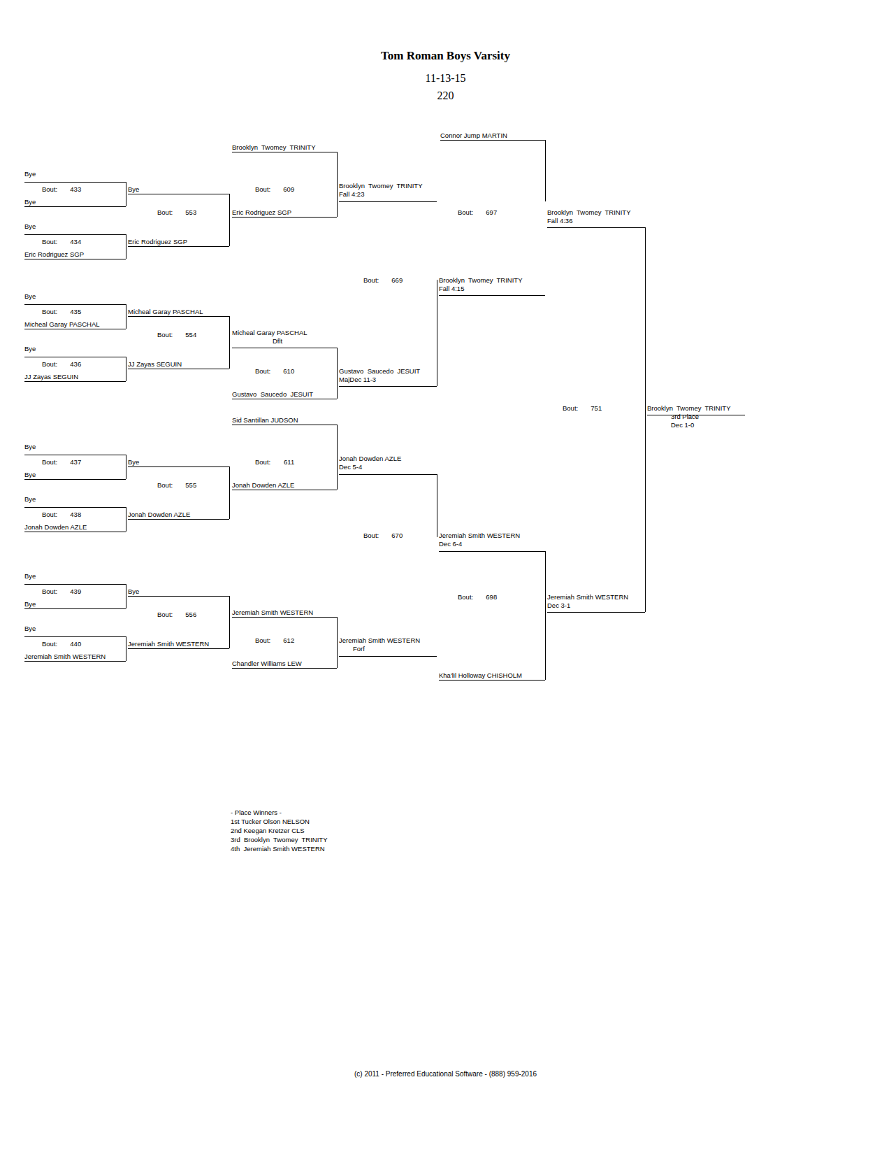Tom Roman Boys Varsity
11-13-15
220
Connor Jump MARTIN
Brooklyn Twomey TRINITY
Bye
Bout:433
Bye
Bye
Bout:553
Bye
Bout:434
Eric Rodriguez SGP
Eric Rodriguez SGP
Bout:609
Eric Rodriguez SGP
Brooklyn Twomey TRINITY
Fall 4:23
Bout:697
Brooklyn Twomey TRINITY
Fall 4:36
Bye
Bout:435
Micheal Garay PASCHAL
Micheal Garay PASCHAL
Bout:554
Bye
Bout:436
JJ Zayas SEGUIN
JJ Zayas SEGUIN
Micheal Garay PASCHAL
Dflt
Bout:610
Gustavo Saucedo JESUIT
Bout:669
Gustavo Saucedo JESUIT
MajDec 11-3
Brooklyn Twomey TRINITY
Fall 4:15
Sid Santillan JUDSON
Bye
Bout:437
Bye
Bye
Bout:555
Bye
Bout:438
Jonah Dowden AZLE
Jonah Dowden AZLE
Bout:611
Jonah Dowden AZLE
Jonah Dowden AZLE
Dec 5-4
Bout:670
Jeremiah Smith WESTERN
Dec 6-4
Bye
Bout:439
Bye
Bye
Bout:556
Bye
Bout:440
Jeremiah Smith WESTERN
Jeremiah Smith WESTERN
Jeremiah Smith WESTERN
Bout:612
Chandler Williams LEW
Jeremiah Smith WESTERN
Forf
Kha'lil Holloway CHISHOLM
Bout:698
Jeremiah Smith WESTERN
Dec 3-1
Bout:751
Brooklyn Twomey TRINITY
3rd Place
Dec 1-0
- Place Winners -
1st Tucker Olson NELSON
2nd Keegan Kretzer CLS
3rd Brooklyn Twomey TRINITY
4th Jeremiah Smith WESTERN
(c) 2011 - Preferred Educational Software - (888) 959-2016